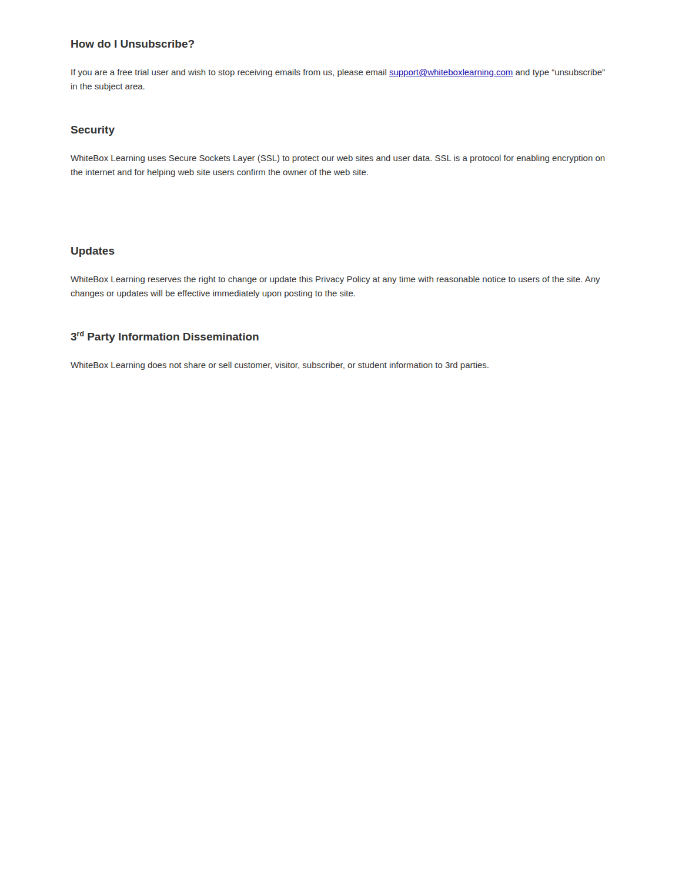How do I Unsubscribe?
If you are a free trial user and wish to stop receiving emails from us, please email support@whiteboxlearning.com and type “unsubscribe” in the subject area.
Security
WhiteBox Learning uses Secure Sockets Layer (SSL) to protect our web sites and user data. SSL is a protocol for enabling encryption on the internet and for helping web site users confirm the owner of the web site.
Updates
WhiteBox Learning reserves the right to change or update this Privacy Policy at any time with reasonable notice to users of the site. Any changes or updates will be effective immediately upon posting to the site.
3rd Party Information Dissemination
WhiteBox Learning does not share or sell customer, visitor, subscriber, or student information to 3rd parties.